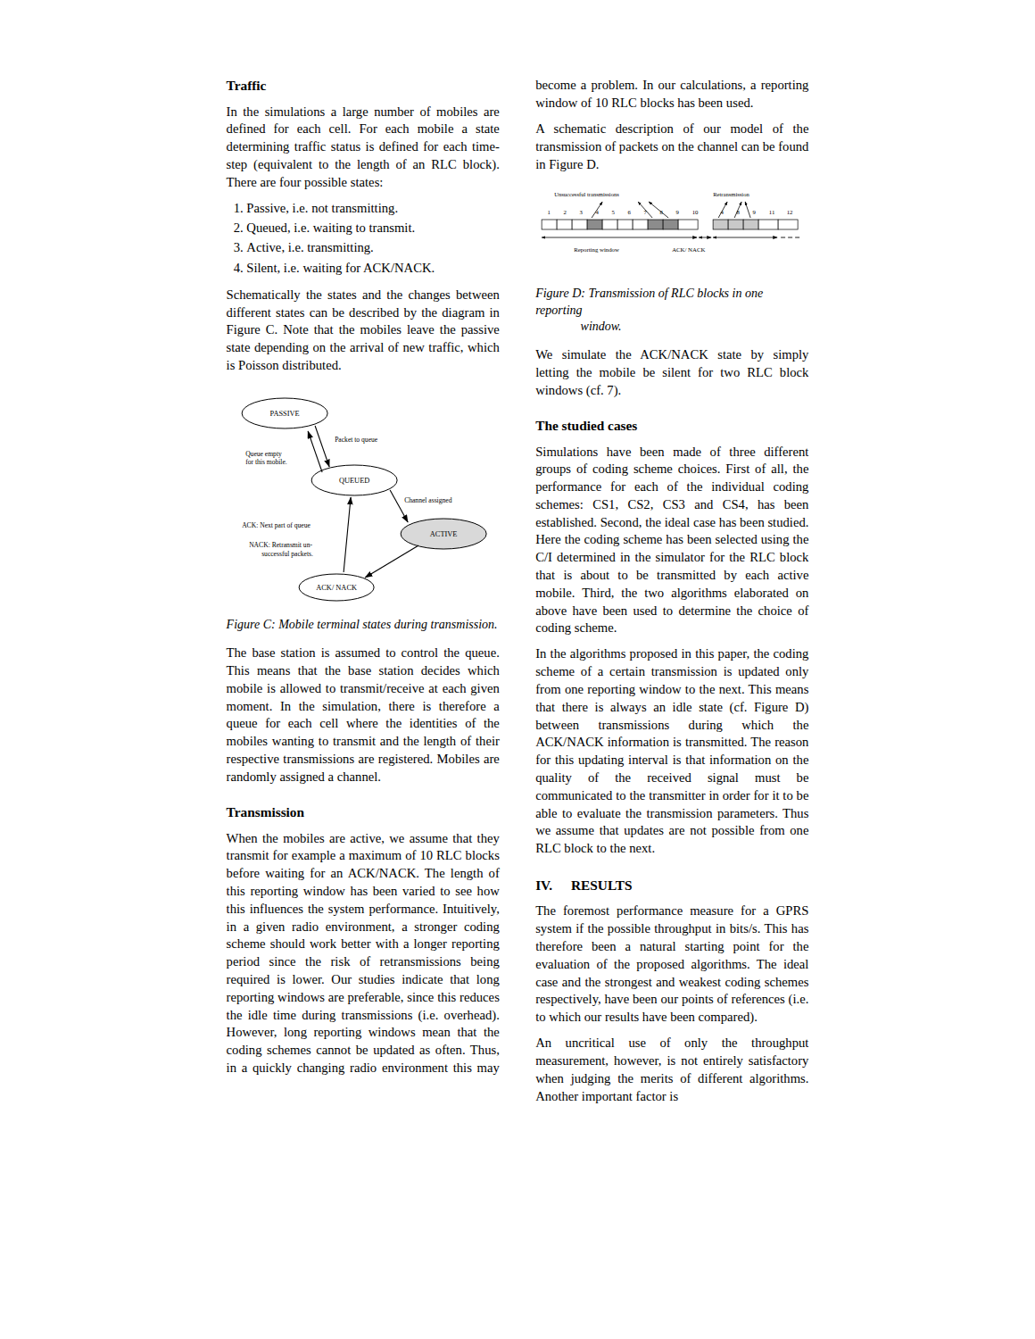Traffic
In the simulations a large number of mobiles are defined for each cell. For each mobile a state determining traffic status is defined for each time-step (equivalent to the length of an RLC block). There are four possible states:
Passive, i.e. not transmitting.
Queued, i.e. waiting to transmit.
Active, i.e. transmitting.
Silent, i.e. waiting for ACK/NACK.
Schematically the states and the changes between different states can be described by the diagram in Figure C. Note that the mobiles leave the passive state depending on the arrival of new traffic, which is Poisson distributed.
PASSIVE QUEUED ACTIVE ACK/ NACK Packet to queue Queue empty for this mobile. Channel assigned ACK: Next part of queue NACK: Retransmit un- successful packets.
Figure C: Mobile terminal states during transmission.
The base station is assumed to control the queue. This means that the base station decides which mobile is allowed to transmit/receive at each given moment. In the simulation, there is therefore a queue for each cell where the identities of the mobiles wanting to transmit and the length of their respective transmissions are registered. Mobiles are randomly assigned a channel.
Transmission
When the mobiles are active, we assume that they transmit for example a maximum of 10 RLC blocks before waiting for an ACK/NACK. The length of this reporting window has been varied to see how this influences the system performance. Intuitively, in a given radio environment, a stronger coding scheme should work better with a longer reporting period since the risk of retransmissions being required is lower. Our studies indicate that long reporting windows are preferable, since this reduces the idle time during transmissions (i.e. overhead). However, long reporting windows mean that the coding schemes cannot be updated as often. Thus, in a quickly changing radio environment this may become a problem. In our calculations, a reporting window of 10 RLC blocks has been used.
A schematic description of our model of the transmission of packets on the channel can be found in Figure D.
Unsuccessful transmissions Retransmission 1 2 3 4 5 6 7 8 9 10 4 8 9 11 12 Reporting window ACK/ NACK
Figure D: Transmission of RLC blocks in one reporting window.
We simulate the ACK/NACK state by simply letting the mobile be silent for two RLC block windows (cf. 7).
The studied cases
Simulations have been made of three different groups of coding scheme choices. First of all, the performance for each of the individual coding schemes: CS1, CS2, CS3 and CS4, has been established. Second, the ideal case has been studied. Here the coding scheme has been selected using the C/I determined in the simulator for the RLC block that is about to be transmitted by each active mobile. Third, the two algorithms elaborated on above have been used to determine the choice of coding scheme.
In the algorithms proposed in this paper, the coding scheme of a certain transmission is updated only from one reporting window to the next. This means that there is always an idle state (cf. Figure D) between transmissions during which the ACK/NACK information is transmitted. The reason for this updating interval is that information on the quality of the received signal must be communicated to the transmitter in order for it to be able to evaluate the transmission parameters. Thus we assume that updates are not possible from one RLC block to the next.
IV. RESULTS
The foremost performance measure for a GPRS system if the possible throughput in bits/s. This has therefore been a natural starting point for the evaluation of the proposed algorithms. The ideal case and the strongest and weakest coding schemes respectively, have been our points of references (i.e. to which our results have been compared).
An uncritical use of only the throughput measurement, however, is not entirely satisfactory when judging the merits of different algorithms. Another important factor is